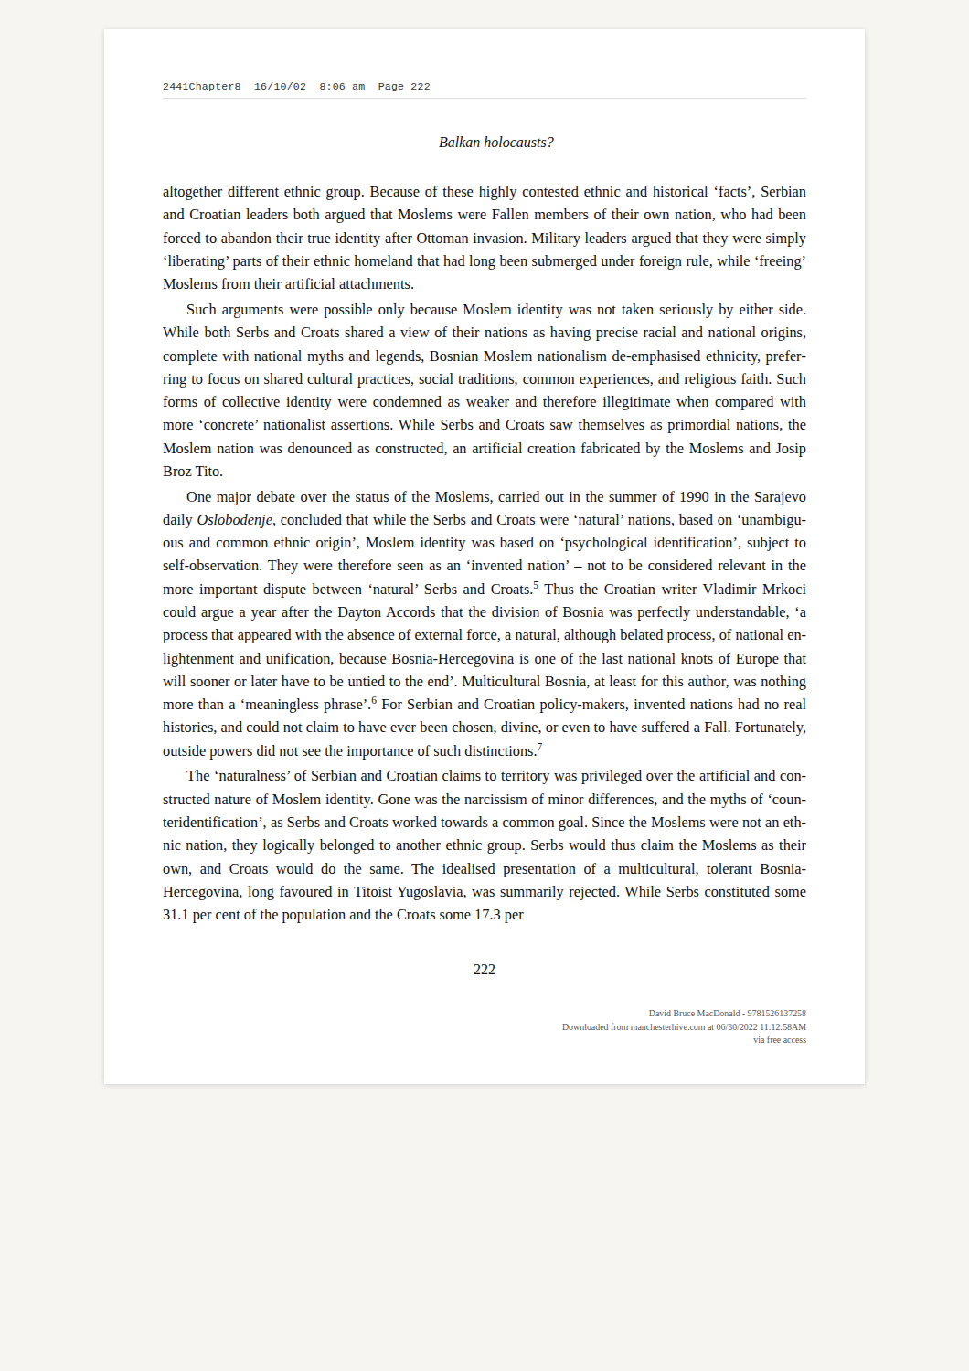2441Chapter8 16/10/02 8:06 am Page 222
Balkan holocausts?
altogether different ethnic group. Because of these highly contested ethnic and historical ‘facts’, Serbian and Croatian leaders both argued that Moslems were Fallen members of their own nation, who had been forced to abandon their true identity after Ottoman invasion. Military leaders argued that they were simply ‘liberating’ parts of their ethnic homeland that had long been submerged under foreign rule, while ‘freeing’ Moslems from their artificial attachments.
Such arguments were possible only because Moslem identity was not taken seriously by either side. While both Serbs and Croats shared a view of their nations as having precise racial and national origins, complete with national myths and legends, Bosnian Moslem nationalism de-emphasised ethnicity, preferring to focus on shared cultural practices, social traditions, common experiences, and religious faith. Such forms of collective identity were condemned as weaker and therefore illegitimate when compared with more ‘concrete’ nationalist assertions. While Serbs and Croats saw themselves as primordial nations, the Moslem nation was denounced as constructed, an artificial creation fabricated by the Moslems and Josip Broz Tito.
One major debate over the status of the Moslems, carried out in the summer of 1990 in the Sarajevo daily Oslobodenje, concluded that while the Serbs and Croats were ‘natural’ nations, based on ‘unambiguous and common ethnic origin’, Moslem identity was based on ‘psychological identification’, subject to self-observation. They were therefore seen as an ‘invented nation’ – not to be considered relevant in the more important dispute between ‘natural’ Serbs and Croats.5 Thus the Croatian writer Vladimir Mrkoci could argue a year after the Dayton Accords that the division of Bosnia was perfectly understandable, ‘a process that appeared with the absence of external force, a natural, although belated process, of national enlightenment and unification, because Bosnia-Hercegovina is one of the last national knots of Europe that will sooner or later have to be untied to the end’. Multicultural Bosnia, at least for this author, was nothing more than a ‘meaningless phrase’.6 For Serbian and Croatian policy-makers, invented nations had no real histories, and could not claim to have ever been chosen, divine, or even to have suffered a Fall. Fortunately, outside powers did not see the importance of such distinctions.7
The ‘naturalness’ of Serbian and Croatian claims to territory was privileged over the artificial and constructed nature of Moslem identity. Gone was the narcissism of minor differences, and the myths of ‘counteridentification’, as Serbs and Croats worked towards a common goal. Since the Moslems were not an ethnic nation, they logically belonged to another ethnic group. Serbs would thus claim the Moslems as their own, and Croats would do the same. The idealised presentation of a multicultural, tolerant Bosnia-Hercegovina, long favoured in Titoist Yugoslavia, was summarily rejected. While Serbs constituted some 31.1 per cent of the population and the Croats some 17.3 per
222
David Bruce MacDonald - 9781526137258
Downloaded from manchesterhive.com at 06/30/2022 11:12:58AM
via free access